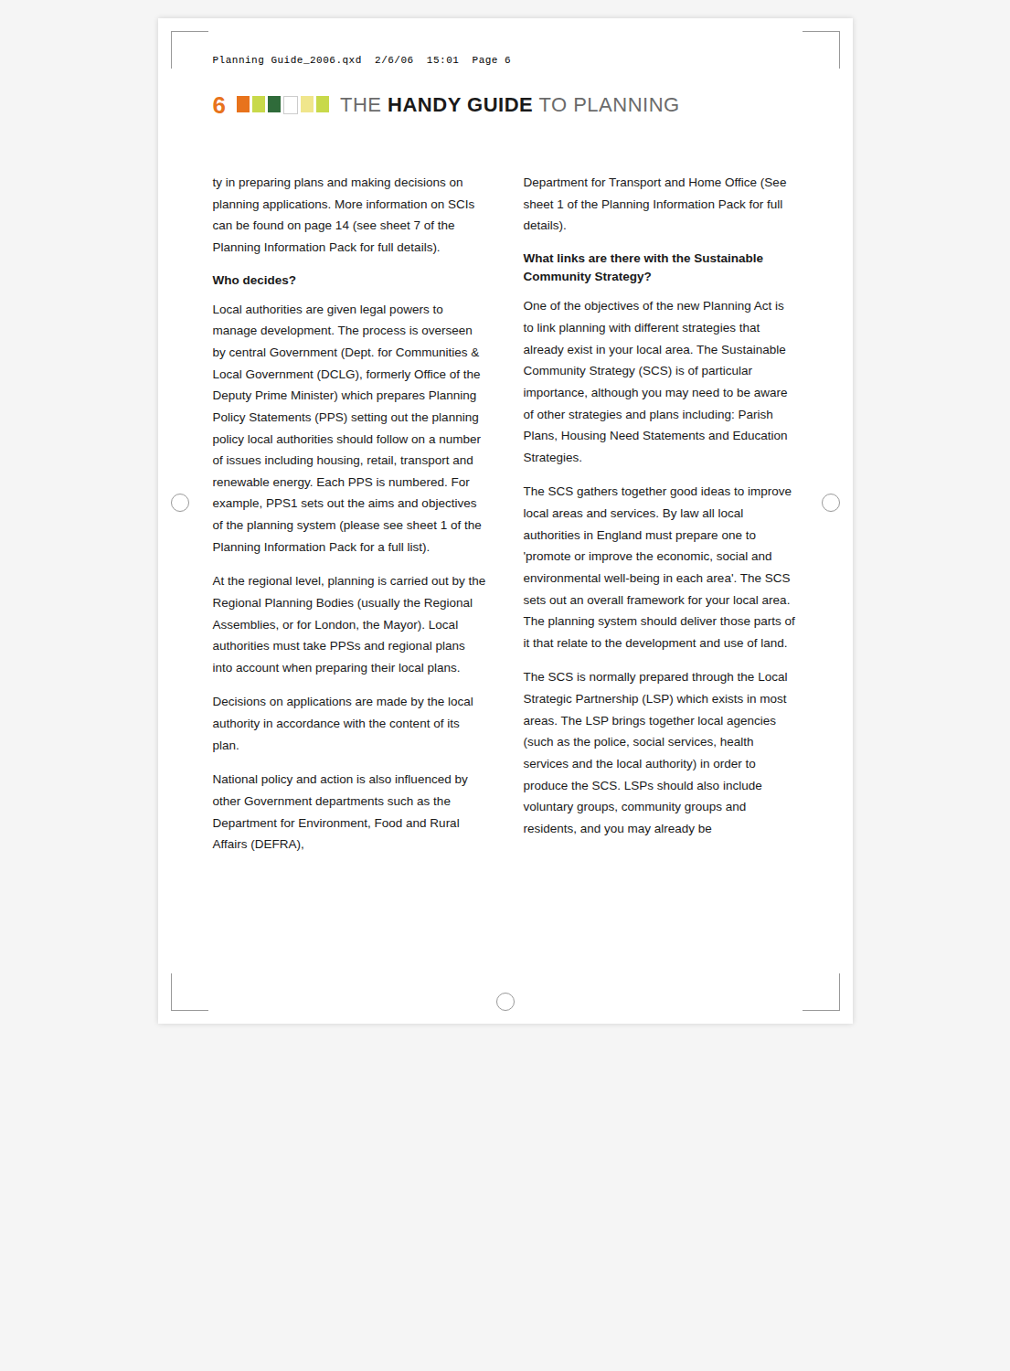Planning Guide_2006.qxd 2/6/06 15:01 Page 6
6
THE HANDY GUIDE TO PLANNING
ty in preparing plans and making decisions on planning applications. More information on SCIs can be found on page 14 (see sheet 7 of the Planning Information Pack for full details).
Who decides?
Local authorities are given legal powers to manage development. The process is overseen by central Government (Dept. for Communities & Local Government (DCLG), formerly Office of the Deputy Prime Minister) which prepares Planning Policy Statements (PPS) setting out the planning policy local authorities should follow on a number of issues including housing, retail, transport and renewable energy. Each PPS is numbered. For example, PPS1 sets out the aims and objectives of the planning system (please see sheet 1 of the Planning Information Pack for a full list).
At the regional level, planning is carried out by the Regional Planning Bodies (usually the Regional Assemblies, or for London, the Mayor). Local authorities must take PPSs and regional plans into account when preparing their local plans.
Decisions on applications are made by the local authority in accordance with the content of its plan.
National policy and action is also influenced by other Government departments such as the Department for Environment, Food and Rural Affairs (DEFRA),
Department for Transport and Home Office (See sheet 1 of the Planning Information Pack for full details).
What links are there with the Sustainable Community Strategy?
One of the objectives of the new Planning Act is to link planning with different strategies that already exist in your local area. The Sustainable Community Strategy (SCS) is of particular importance, although you may need to be aware of other strategies and plans including: Parish Plans, Housing Need Statements and Education Strategies.
The SCS gathers together good ideas to improve local areas and services. By law all local authorities in England must prepare one to 'promote or improve the economic, social and environmental well-being in each area'. The SCS sets out an overall framework for your local area. The planning system should deliver those parts of it that relate to the development and use of land.
The SCS is normally prepared through the Local Strategic Partnership (LSP) which exists in most areas. The LSP brings together local agencies (such as the police, social services, health services and the local authority) in order to produce the SCS. LSPs should also include voluntary groups, community groups and residents, and you may already be